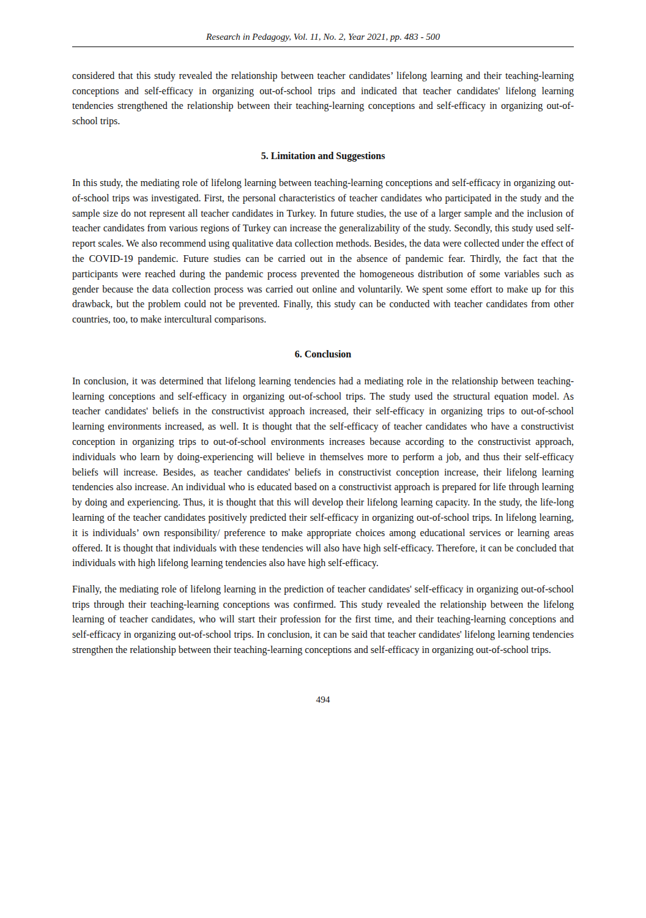Research in Pedagogy, Vol. 11, No. 2, Year 2021, pp. 483 - 500
considered that this study revealed the relationship between teacher candidates’ lifelong learning and their teaching-learning conceptions and self-efficacy in organizing out-of-school trips and indicated that teacher candidates' lifelong learning tendencies strengthened the relationship between their teaching-learning conceptions and self-efficacy in organizing out-of-school trips.
5. Limitation and Suggestions
In this study, the mediating role of lifelong learning between teaching-learning conceptions and self-efficacy in organizing out-of-school trips was investigated. First, the personal characteristics of teacher candidates who participated in the study and the sample size do not represent all teacher candidates in Turkey. In future studies, the use of a larger sample and the inclusion of teacher candidates from various regions of Turkey can increase the generalizability of the study. Secondly, this study used self-report scales. We also recommend using qualitative data collection methods. Besides, the data were collected under the effect of the COVID-19 pandemic. Future studies can be carried out in the absence of pandemic fear. Thirdly, the fact that the participants were reached during the pandemic process prevented the homogeneous distribution of some variables such as gender because the data collection process was carried out online and voluntarily. We spent some effort to make up for this drawback, but the problem could not be prevented. Finally, this study can be conducted with teacher candidates from other countries, too, to make intercultural comparisons.
6. Conclusion
In conclusion, it was determined that lifelong learning tendencies had a mediating role in the relationship between teaching-learning conceptions and self-efficacy in organizing out-of-school trips. The study used the structural equation model. As teacher candidates' beliefs in the constructivist approach increased, their self-efficacy in organizing trips to out-of-school learning environments increased, as well. It is thought that the self-efficacy of teacher candidates who have a constructivist conception in organizing trips to out-of-school environments increases because according to the constructivist approach, individuals who learn by doing-experiencing will believe in themselves more to perform a job, and thus their self-efficacy beliefs will increase. Besides, as teacher candidates' beliefs in constructivist conception increase, their lifelong learning tendencies also increase. An individual who is educated based on a constructivist approach is prepared for life through learning by doing and experiencing. Thus, it is thought that this will develop their lifelong learning capacity. In the study, the life-long learning of the teacher candidates positively predicted their self-efficacy in organizing out-of-school trips. In lifelong learning, it is individuals’ own responsibility/ preference to make appropriate choices among educational services or learning areas offered. It is thought that individuals with these tendencies will also have high self-efficacy. Therefore, it can be concluded that individuals with high lifelong learning tendencies also have high self-efficacy.
Finally, the mediating role of lifelong learning in the prediction of teacher candidates' self-efficacy in organizing out-of-school trips through their teaching-learning conceptions was confirmed. This study revealed the relationship between the lifelong learning of teacher candidates, who will start their profession for the first time, and their teaching-learning conceptions and self-efficacy in organizing out-of-school trips. In conclusion, it can be said that teacher candidates' lifelong learning tendencies strengthen the relationship between their teaching-learning conceptions and self-efficacy in organizing out-of-school trips.
494